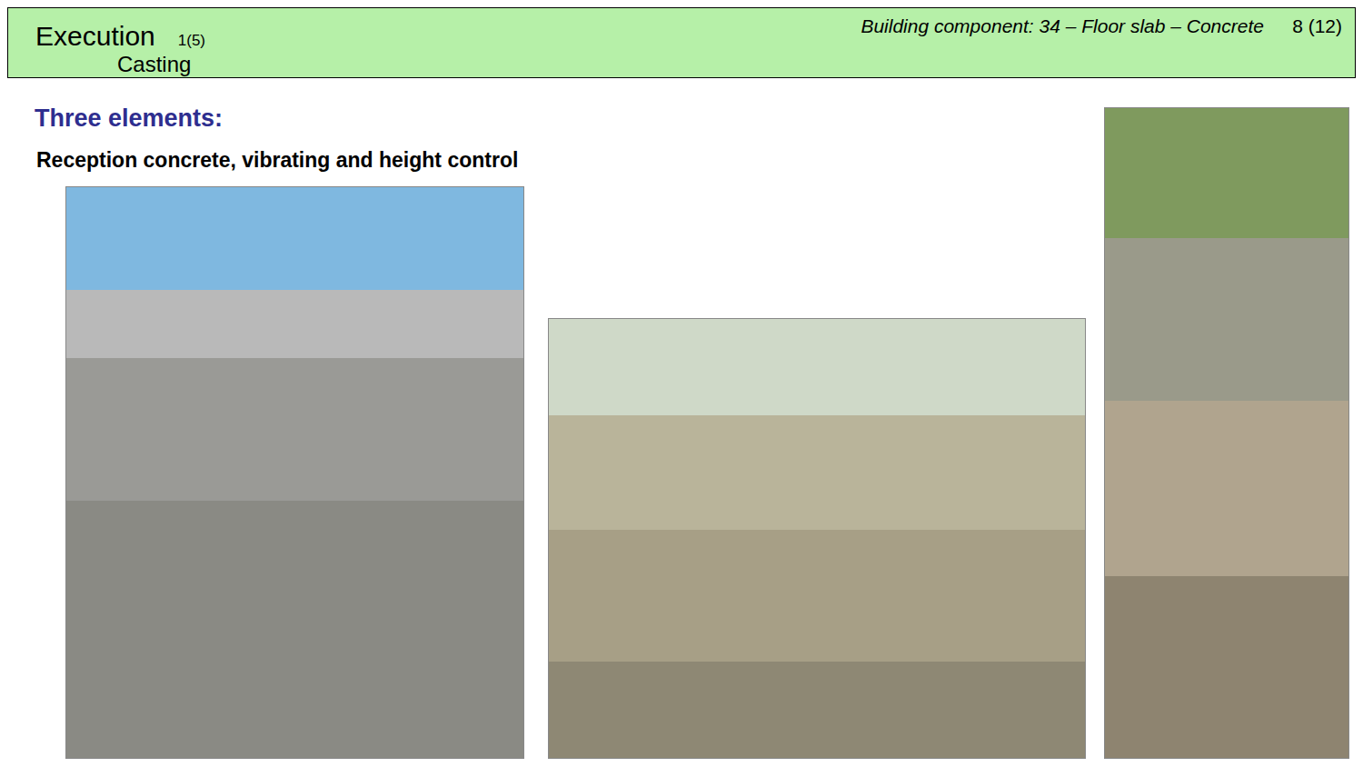Execution 1(5)
Casting
Building component: 34 – Floor slab – Concrete
8 (12)
Three elements:
Reception concrete, vibrating and height control